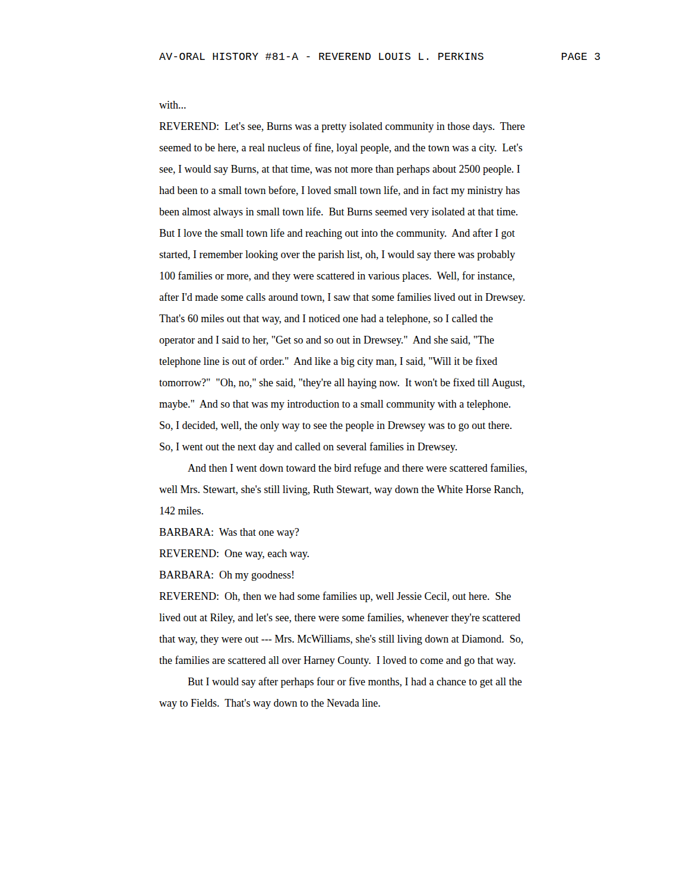AV-ORAL HISTORY #81-A - REVEREND LOUIS L. PERKINS PAGE 3
with...
REVEREND: Let's see, Burns was a pretty isolated community in those days. There seemed to be here, a real nucleus of fine, loyal people, and the town was a city. Let's see, I would say Burns, at that time, was not more than perhaps about 2500 people. I had been to a small town before, I loved small town life, and in fact my ministry has been almost always in small town life. But Burns seemed very isolated at that time. But I love the small town life and reaching out into the community. And after I got started, I remember looking over the parish list, oh, I would say there was probably 100 families or more, and they were scattered in various places. Well, for instance, after I'd made some calls around town, I saw that some families lived out in Drewsey. That's 60 miles out that way, and I noticed one had a telephone, so I called the operator and I said to her, "Get so and so out in Drewsey." And she said, "The telephone line is out of order." And like a big city man, I said, "Will it be fixed tomorrow?" "Oh, no," she said, "they're all haying now. It won't be fixed till August, maybe." And so that was my introduction to a small community with a telephone. So, I decided, well, the only way to see the people in Drewsey was to go out there. So, I went out the next day and called on several families in Drewsey.
And then I went down toward the bird refuge and there were scattered families, well Mrs. Stewart, she's still living, Ruth Stewart, way down the White Horse Ranch, 142 miles.
BARBARA: Was that one way?
REVEREND: One way, each way.
BARBARA: Oh my goodness!
REVEREND: Oh, then we had some families up, well Jessie Cecil, out here. She lived out at Riley, and let's see, there were some families, whenever they're scattered that way, they were out --- Mrs. McWilliams, she's still living down at Diamond. So, the families are scattered all over Harney County. I loved to come and go that way.
But I would say after perhaps four or five months, I had a chance to get all the way to Fields. That's way down to the Nevada line.